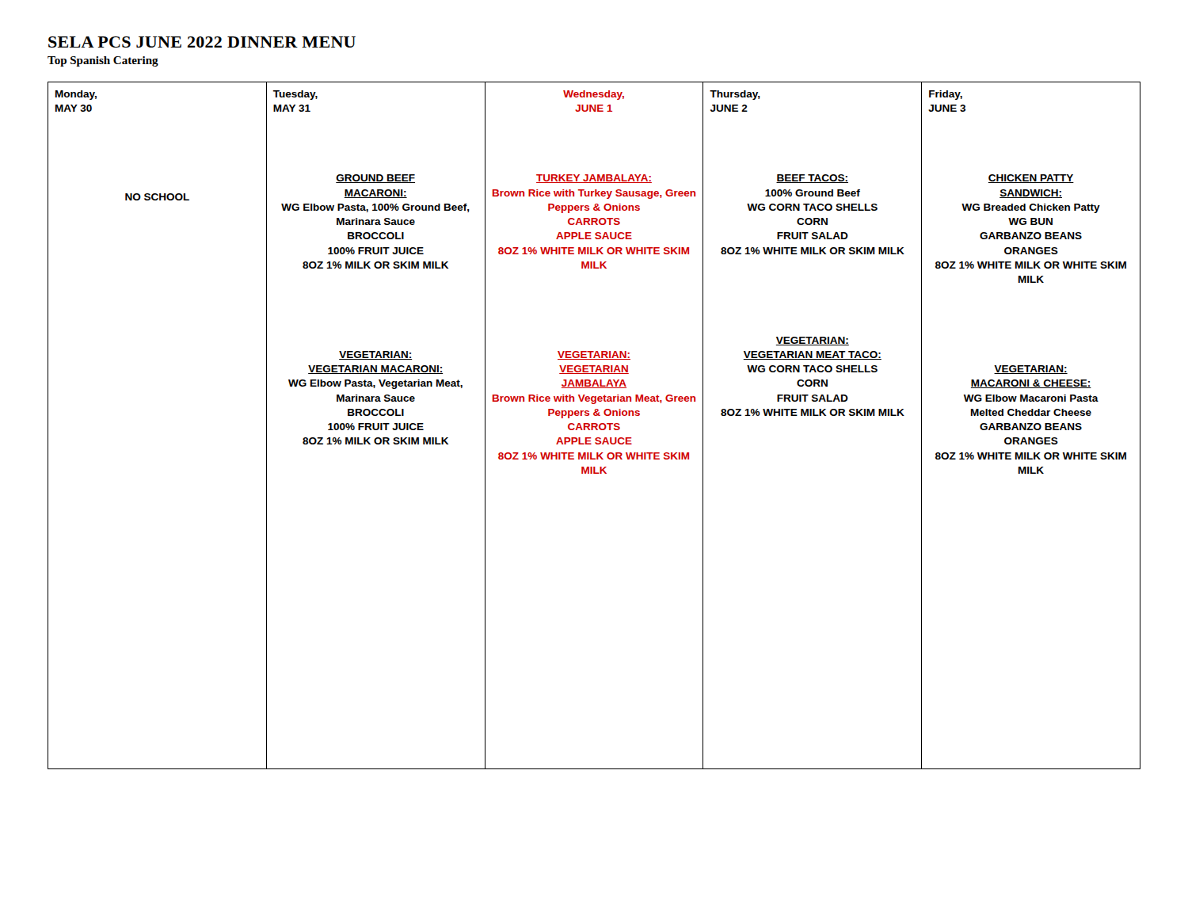SELA PCS JUNE 2022 DINNER MENU
Top Spanish Catering
| Monday, MAY 30 NO SCHOOL | Tuesday, MAY 31 GROUND BEEF MACARONI: WG Elbow Pasta, 100% Ground Beef, Marinara Sauce BROCCOLI 100% FRUIT JUICE 8OZ 1% MILK OR SKIM MILK VEGETARIAN: VEGETARIAN MACARONI: WG Elbow Pasta, Vegetarian Meat, Marinara Sauce BROCCOLI 100% FRUIT JUICE 8OZ 1% MILK OR SKIM MILK | Wednesday, JUNE 1 TURKEY JAMBALAYA: Brown Rice with Turkey Sausage, Green Peppers & Onions CARROTS APPLE SAUCE 8OZ 1% WHITE MILK OR WHITE SKIM MILK VEGETARIAN: VEGETARIAN JAMBALAYA Brown Rice with Vegetarian Meat, Green Peppers & Onions CARROTS APPLE SAUCE 8OZ 1% WHITE MILK OR WHITE SKIM MILK | Thursday, JUNE 2 BEEF TACOS: 100% Ground Beef WG CORN TACO SHELLS CORN FRUIT SALAD 8OZ 1% WHITE MILK OR SKIM MILK VEGETARIAN: VEGETARIAN MEAT TACO: WG CORN TACO SHELLS CORN FRUIT SALAD 8OZ 1% WHITE MILK OR SKIM MILK | Friday, JUNE 3 CHICKEN PATTY SANDWICH: WG Breaded Chicken Patty WG BUN GARBANZO BEANS ORANGES 8OZ 1% WHITE MILK OR WHITE SKIM MILK VEGETARIAN: MACARONI & CHEESE: WG Elbow Macaroni Pasta Melted Cheddar Cheese GARBANZO BEANS ORANGES 8OZ 1% WHITE MILK OR WHITE SKIM MILK |